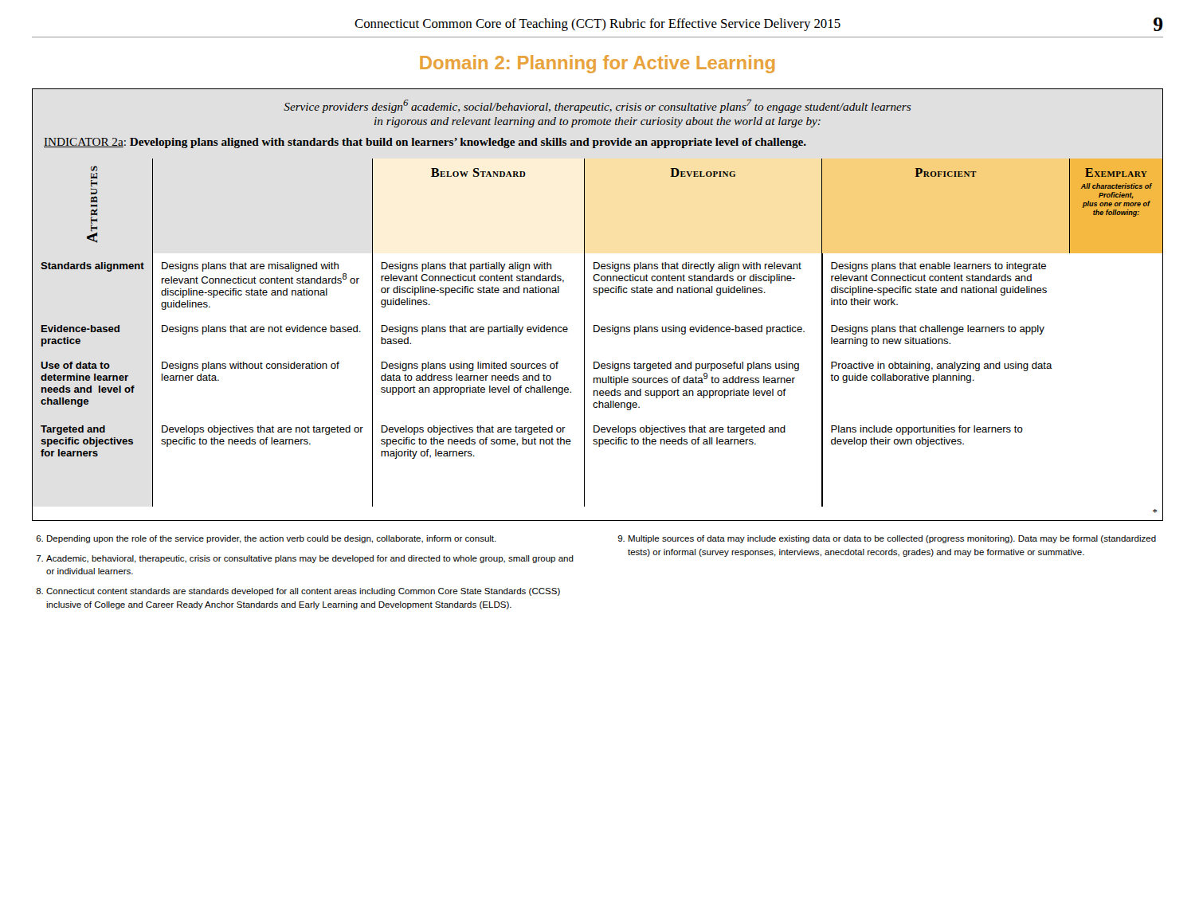Connecticut Common Core of Teaching (CCT) Rubric for Effective Service Delivery 2015
9
Domain 2: Planning for Active Learning
Service providers design6 academic, social/behavioral, therapeutic, crisis or consultative plans7 to engage student/adult learners
in rigorous and relevant learning and to promote their curiosity about the world at large by:
INDICATOR 2a: Developing plans aligned with standards that build on learners’ knowledge and skills and provide an appropriate level of challenge.
| Attributes | | Below Standard | Developing | Proficient | Exemplary All characteristics of Proficient , plus one or more of the following: |
| --- | --- | --- | --- | --- | --- |
| Standards alignment | Designs plans that are misaligned with relevant Connecticut content standards 8 or discipline-specific state and national guidelines. | Designs plans that partially align with relevant Connecticut content standards, or discipline-specific state and national guidelines. | Designs plans that directly align with relevant Connecticut content standards or discipline-specific state and national guidelines. | Designs plans that enable learners to integrate relevant Connecticut content standards and discipline-specific state and national guidelines into their work. |
| Evidence-based practice | Designs plans that are not evidence based. | Designs plans that are partially evidence based. | Designs plans using evidence-based practice. | Designs plans that challenge learners to apply learning to new situations. |
| Use of data to determine learner needs and level of challenge | Designs plans without consideration of learner data. | Designs plans using limited sources of data to address learner needs and to support an appropriate level of challenge. | Designs targeted and purposeful plans using multiple sources of data 9 to address learner needs and support an appropriate level of challenge. | Proactive in obtaining, analyzing and using data to guide collaborative planning. |
| Targeted and specific objectives for learners | Develops objectives that are not targeted or specific to the needs of learners. | Develops objectives that are targeted or specific to the needs of some, but not the majority of, learners. | Develops objectives that are targeted and specific to the needs of all learners. | Plans include opportunities for learners to develop their own objectives. |
*
Depending upon the role of the service provider, the action verb could be design, collaborate, inform or consult.
Academic, behavioral, therapeutic, crisis or consultative plans may be developed for and directed to whole group, small group and or individual learners.
Connecticut content standards are standards developed for all content areas including Common Core State Standards (CCSS) inclusive of College and Career Ready Anchor Standards and Early Learning and Development Standards (ELDS).
Multiple sources of data may include existing data or data to be collected (progress monitoring). Data may be formal (standardized tests) or informal (survey responses, interviews, anecdotal records, grades) and may be formative or summative.